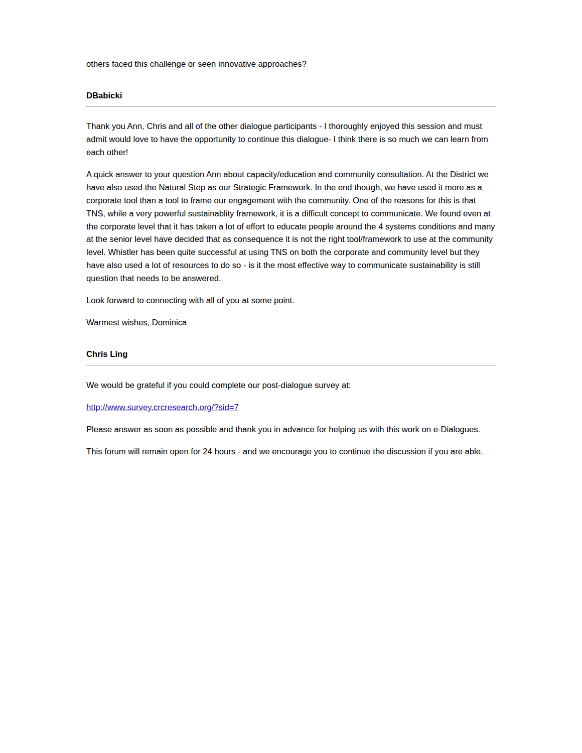others faced this challenge or seen innovative approaches?
DBabicki
Thank you Ann, Chris and all of the other dialogue participants - I thoroughly enjoyed this session and must admit would love to have the opportunity to continue this dialogue- I think there is so much we can learn from each other!
A quick answer to your question Ann about capacity/education and community consultation. At the District we have also used the Natural Step as our Strategic Framework. In the end though, we have used it more as a corporate tool than a tool to frame our engagement with the community. One of the reasons for this is that TNS, while a very powerful sustainablity framework, it is a difficult concept to communicate. We found even at the corporate level that it has taken a lot of effort to educate people around the 4 systems conditions and many at the senior level have decided that as consequence it is not the right tool/framework to use at the community level. Whistler has been quite successful at using TNS on both the corporate and community level but they have also used a lot of resources to do so - is it the most effective way to communicate sustainability is still question that needs to be answered.
Look forward to connecting with all of you at some point.
Warmest wishes, Dominica
Chris Ling
We would be grateful if you could complete our post-dialogue survey at:
http://www.survey.crcresearch.org/?sid=7
Please answer as soon as possible and thank you in advance for helping us with this work on e-Dialogues.
This forum will remain open for 24 hours - and we encourage you to continue the discussion if you are able.